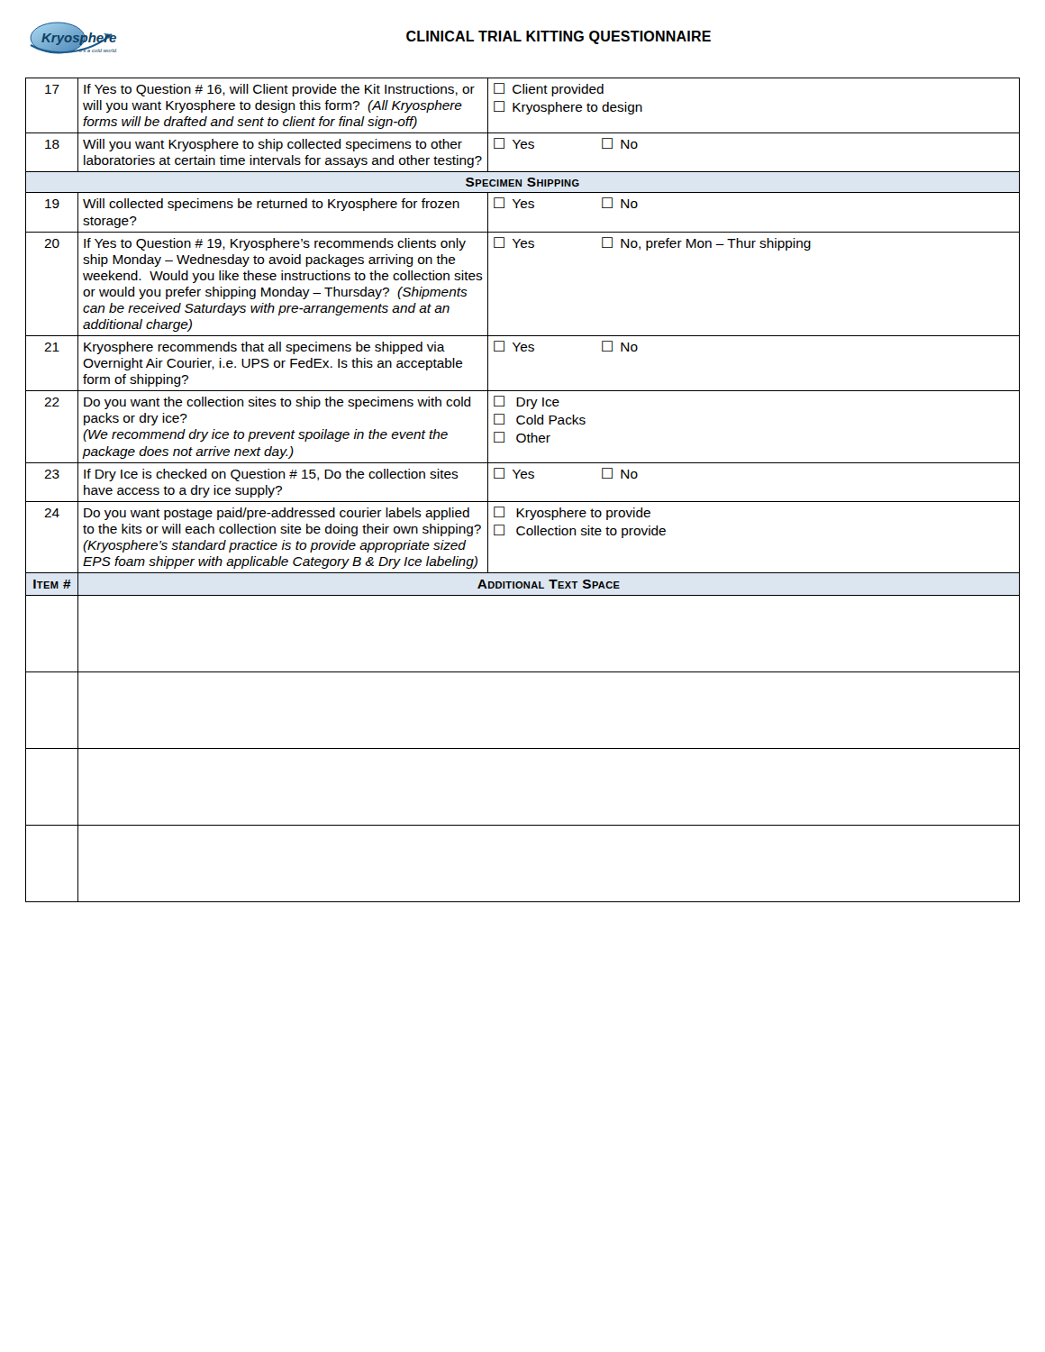Kryosphere it's a cold world.
CLINICAL TRIAL KITTING QUESTIONNAIRE
| 17 | If Yes to Question # 16, will Client provide the Kit Instructions, or will you want Kryosphere to design this form? (All Kryosphere forms will be drafted and sent to client for final sign-off) | ☐ Client provided ☐ Kryosphere to design |
| 18 | Will you want Kryosphere to ship collected specimens to other laboratories at certain time intervals for assays and other testing? | ☐ Yes ☐ No |
| Specimen Shipping |
| 19 | Will collected specimens be returned to Kryosphere for frozen storage? | ☐ Yes ☐ No |
| 20 | If Yes to Question # 19, Kryosphere’s recommends clients only ship Monday – Wednesday to avoid packages arriving on the weekend. Would you like these instructions to the collection sites or would you prefer shipping Monday – Thursday? (Shipments can be received Saturdays with pre-arrangements and at an additional charge) | ☐ Yes ☐ No, prefer Mon – Thur shipping |
| 21 | Kryosphere recommends that all specimens be shipped via Overnight Air Courier, i.e. UPS or FedEx. Is this an acceptable form of shipping? | ☐ Yes ☐ No |
| 22 | Do you want the collection sites to ship the specimens with cold packs or dry ice? (We recommend dry ice to prevent spoilage in the event the package does not arrive next day.) | ☐ Dry Ice ☐ Cold Packs ☐ Other |
| 23 | If Dry Ice is checked on Question # 15, Do the collection sites have access to a dry ice supply? | ☐ Yes ☐ No |
| 24 | Do you want postage paid/pre-addressed courier labels applied to the kits or will each collection site be doing their own shipping? (Kryosphere’s standard practice is to provide appropriate sized EPS foam shipper with applicable Category B & Dry Ice labeling) | ☐ Kryosphere to provide ☐ Collection site to provide |
| Item # | Additional Text Space |